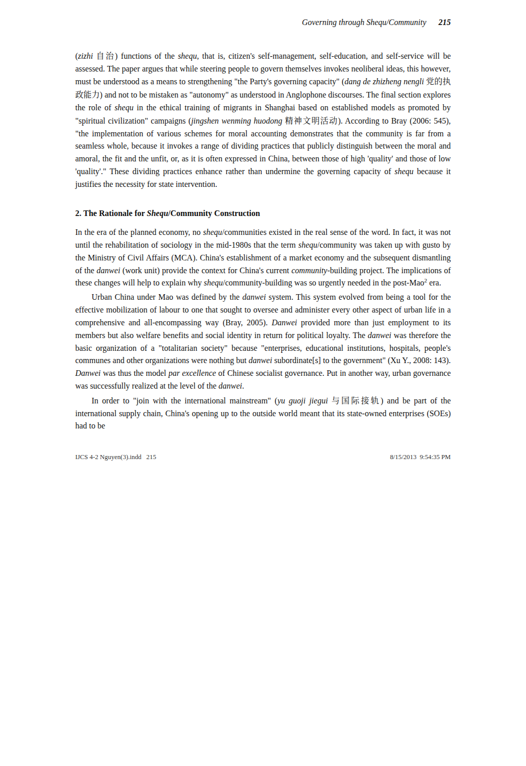Governing through Shequ/Community 215
(zizhi 自治) functions of the shequ, that is, citizen's self-management, self-education, and self-service will be assessed. The paper argues that while steering people to govern themselves invokes neoliberal ideas, this however, must be understood as a means to strengthening "the Party's governing capacity" (dang de zhizheng nengli 党的执政能力) and not to be mistaken as "autonomy" as understood in Anglophone discourses. The final section explores the role of shequ in the ethical training of migrants in Shanghai based on established models as promoted by "spiritual civilization" campaigns (jingshen wenming huodong 精神文明活动). According to Bray (2006: 545), "the implementation of various schemes for moral accounting demonstrates that the community is far from a seamless whole, because it invokes a range of dividing practices that publicly distinguish between the moral and amoral, the fit and the unfit, or, as it is often expressed in China, between those of high 'quality' and those of low 'quality'." These dividing practices enhance rather than undermine the governing capacity of shequ because it justifies the necessity for state intervention.
2. The Rationale for Shequ/Community Construction
In the era of the planned economy, no shequ/communities existed in the real sense of the word. In fact, it was not until the rehabilitation of sociology in the mid-1980s that the term shequ/community was taken up with gusto by the Ministry of Civil Affairs (MCA). China's establishment of a market economy and the subsequent dismantling of the danwei (work unit) provide the context for China's current community-building project. The implications of these changes will help to explain why shequ/community-building was so urgently needed in the post-Mao2 era.
Urban China under Mao was defined by the danwei system. This system evolved from being a tool for the effective mobilization of labour to one that sought to oversee and administer every other aspect of urban life in a comprehensive and all-encompassing way (Bray, 2005). Danwei provided more than just employment to its members but also welfare benefits and social identity in return for political loyalty. The danwei was therefore the basic organization of a "totalitarian society" because "enterprises, educational institutions, hospitals, people's communes and other organizations were nothing but danwei subordinate[s] to the government" (Xu Y., 2008: 143). Danwei was thus the model par excellence of Chinese socialist governance. Put in another way, urban governance was successfully realized at the level of the danwei.
In order to "join with the international mainstream" (yu guoji jiegui 与国际接轨) and be part of the international supply chain, China's opening up to the outside world meant that its state-owned enterprises (SOEs) had to be
IJCS 4-2 Nguyen(3).indd 215 8/15/2013 9:54:35 PM